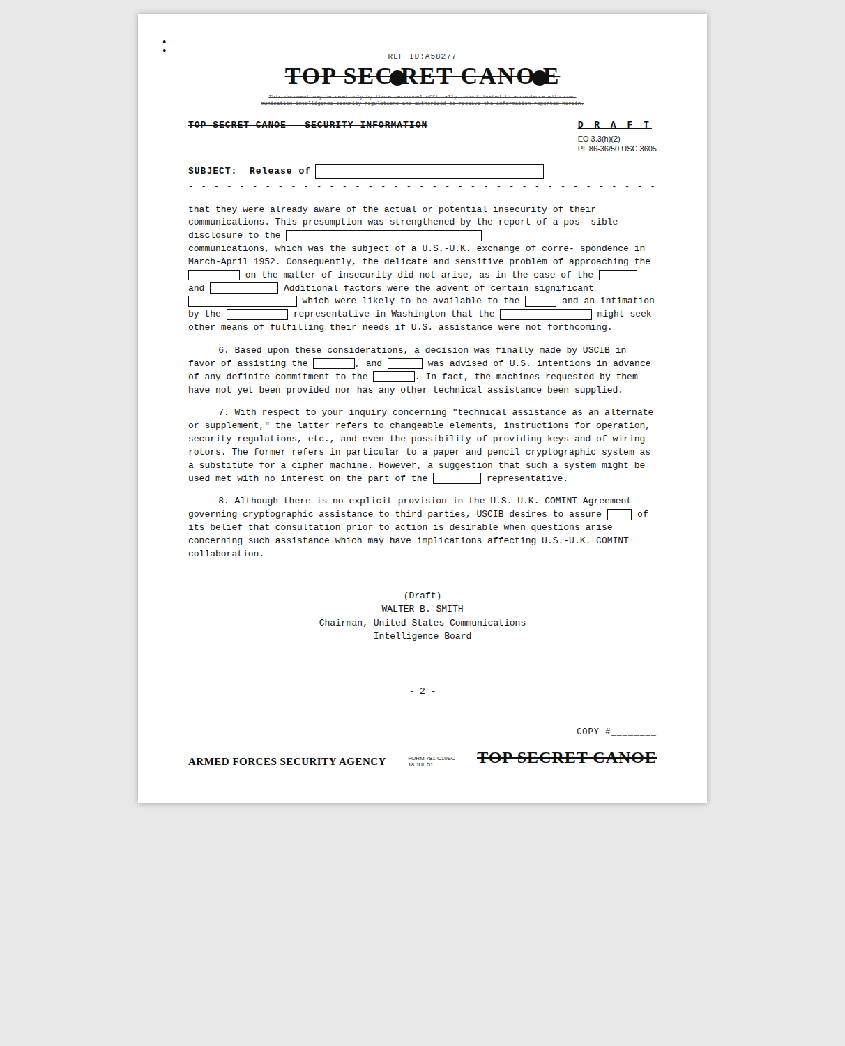•
•
REF ID:A58277
TOP SEC RET CANO E
This document may be read only by those personnel officially indoctrinated in accordance with com-
munication intelligence security regulations and authorized to receive the information reported herein.
TOP SECRET CANOE – SECURITY INFORMATION
D R A F T
EO 3.3(h)(2)
PL 86-36/50 USC 3605
SUBJECT: Release of
- - - - - - - - - - - - - - - - - - - - - - - - - - - - - - - - - - - - - - - - - -
that they were already aware of the actual or potential insecurity of their communications. This presumption was strengthened by the report of a pos- sible disclosure to the
communications, which was the subject of a U.S.-U.K. exchange of corre- spondence in March-April 1952. Consequently, the delicate and sensitive problem of approaching the on the matter of insecurity did not arise, as in the case of the and Additional factors were the advent of certain significant which were likely to be available to the and an intimation by the representative in Washington that the might seek other means of fulfilling their needs if U.S. assistance were not forthcoming.
6. Based upon these considerations, a decision was finally made by USCIB in favor of assisting the , and was advised of U.S. intentions in advance of any definite commitment to the . In fact, the machines requested by them have not yet been provided nor has any other technical assistance been supplied.
7. With respect to your inquiry concerning "technical assistance as an alternate or supplement," the latter refers to changeable elements, instructions for operation, security regulations, etc., and even the possibility of providing keys and of wiring rotors. The former refers in particular to a paper and pencil cryptographic system as a substitute for a cipher machine. However, a suggestion that such a system might be used met with no interest on the part of the representative.
8. Although there is no explicit provision in the U.S.-U.K. COMINT Agreement governing cryptographic assistance to third parties, USCIB desires to assure of its belief that consultation prior to action is desirable when questions arise concerning such assistance which may have implications affecting U.S.-U.K. COMINT collaboration.
(Draft)
WALTER B. SMITH
Chairman, United States Communications
Intelligence Board
- 2 -
COPY #________
ARMED FORCES SECURITY AGENCY
FORM 781-C10SC
18 JUL 51
TOP SECRET CANOE